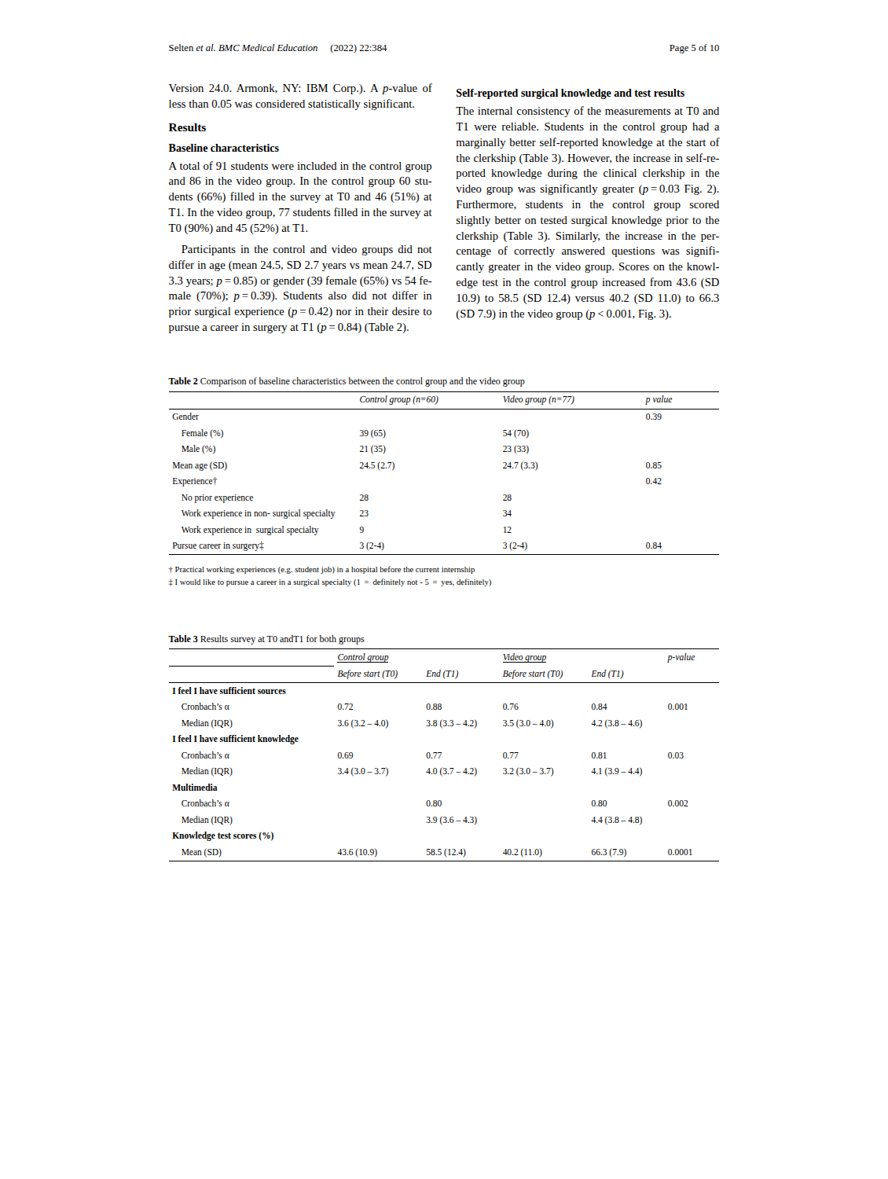Selten et al. BMC Medical Education (2022) 22:384
Page 5 of 10
Version 24.0. Armonk, NY: IBM Corp.). A p-value of less than 0.05 was considered statistically significant.
Results
Baseline characteristics
A total of 91 students were included in the control group and 86 in the video group. In the control group 60 students (66%) filled in the survey at T0 and 46 (51%) at T1. In the video group, 77 students filled in the survey at T0 (90%) and 45 (52%) at T1.
Participants in the control and video groups did not differ in age (mean 24.5, SD 2.7 years vs mean 24.7, SD 3.3 years; p = 0.85) or gender (39 female (65%) vs 54 female (70%); p = 0.39). Students also did not differ in prior surgical experience (p = 0.42) nor in their desire to pursue a career in surgery at T1 (p = 0.84) (Table 2).
Self-reported surgical knowledge and test results
The internal consistency of the measurements at T0 and T1 were reliable. Students in the control group had a marginally better self-reported knowledge at the start of the clerkship (Table 3). However, the increase in self-reported knowledge during the clinical clerkship in the video group was significantly greater (p = 0.03 Fig. 2). Furthermore, students in the control group scored slightly better on tested surgical knowledge prior to the clerkship (Table 3). Similarly, the increase in the percentage of correctly answered questions was significantly greater in the video group. Scores on the knowledge test in the control group increased from 43.6 (SD 10.9) to 58.5 (SD 12.4) versus 40.2 (SD 11.0) to 66.3 (SD 7.9) in the video group (p < 0.001, Fig. 3).
Table 2 Comparison of baseline characteristics between the control group and the video group
| | Control group (n=60) | Video group (n=77) | p value |
| --- | --- | --- | --- |
| Gender | | | 0.39 |
| Female (%) | 39 (65) | 54 (70) | |
| Male (%) | 21 (35) | 23 (33) | |
| Mean age (SD) | 24.5 (2.7) | 24.7 (3.3) | 0.85 |
| Experience† | | | 0.42 |
| No prior experience | 28 | 28 | |
| Work experience in non- surgical specialty | 23 | 34 | |
| Work experience in surgical specialty | 9 | 12 | |
| Pursue career in surgery‡ | 3 (2-4) | 3 (2-4) | 0.84 |
† Practical working experiences (e.g. student job) in a hospital before the current internship
‡ I would like to pursue a career in a surgical specialty (1  =  definitely not - 5  =  yes, definitely)
Table 3 Results survey at T0 andT1 for both groups
| | Control group | Video group | p -value |
| --- | --- | --- | --- |
| | Before start (T0) | End (T1) | Before start (T0) | End (T1) | |
| I feel I have sufficient sources | | | | | |
| Cronbach’s α | 0.72 | 0.88 | 0.76 | 0.84 | 0.001 |
| Median (IQR) | 3.6 (3.2 – 4.0) | 3.8 (3.3 – 4.2) | 3.5 (3.0 – 4.0) | 4.2 (3.8 – 4.6) | |
| I feel I have sufficient knowledge | | | | | |
| Cronbach’s α | 0.69 | 0.77 | 0.77 | 0.81 | 0.03 |
| Median (IQR) | 3.4 (3.0 – 3.7) | 4.0 (3.7 – 4.2) | 3.2 (3.0 – 3.7) | 4.1 (3.9 – 4.4) | |
| Multimedia | | | | | |
| Cronbach’s α | | 0.80 | | 0.80 | 0.002 |
| Median (IQR) | | 3.9 (3.6 – 4.3) | | 4.4 (3.8 – 4.8) | |
| Knowledge test scores (%) | | | | | |
| Mean (SD) | 43.6 (10.9) | 58.5 (12.4) | 40.2 (11.0) | 66.3 (7.9) | 0.0001 |